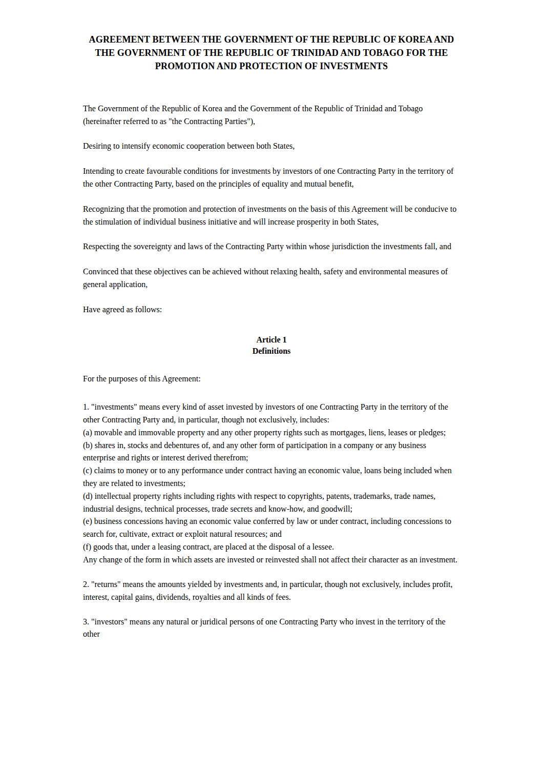Agreement between the Government of the Republic of Korea and the Government of the Republic of Trinidad and Tobago for the Promotion and Protection of Investments
The Government of the Republic of Korea and the Government of the Republic of Trinidad and Tobago (hereinafter referred to as "the Contracting Parties"),
Desiring to intensify economic cooperation between both States,
Intending to create favourable conditions for investments by investors of one Contracting Party in the territory of the other Contracting Party, based on the principles of equality and mutual benefit,
Recognizing that the promotion and protection of investments on the basis of this Agreement will be conducive to the stimulation of individual business initiative and will increase prosperity in both States,
Respecting the sovereignty and laws of the Contracting Party within whose jurisdiction the investments fall, and
Convinced that these objectives can be achieved without relaxing health, safety and environmental measures of general application,
Have agreed as follows:
Article 1Definitions
For the purposes of this Agreement:
1. "investments" means every kind of asset invested by investors of one Contracting Party in the territory of the other Contracting Party and, in particular, though not exclusively, includes:
(a) movable and immovable property and any other property rights such as mortgages, liens, leases or pledges;
(b) shares in, stocks and debentures of, and any other form of participation in a company or any business enterprise and rights or interest derived therefrom;
(c) claims to money or to any performance under contract having an economic value, loans being included when they are related to investments;
(d) intellectual property rights including rights with respect to copyrights, patents, trademarks, trade names, industrial designs, technical processes, trade secrets and know-how, and goodwill;
(e) business concessions having an economic value conferred by law or under contract, including concessions to search for, cultivate, extract or exploit natural resources; and
(f) goods that, under a leasing contract, are placed at the disposal of a lessee.
Any change of the form in which assets are invested or reinvested shall not affect their character as an investment.
2. "returns" means the amounts yielded by investments and, in particular, though not exclusively, includes profit, interest, capital gains, dividends, royalties and all kinds of fees.
3. "investors" means any natural or juridical persons of one Contracting Party who invest in the territory of the other